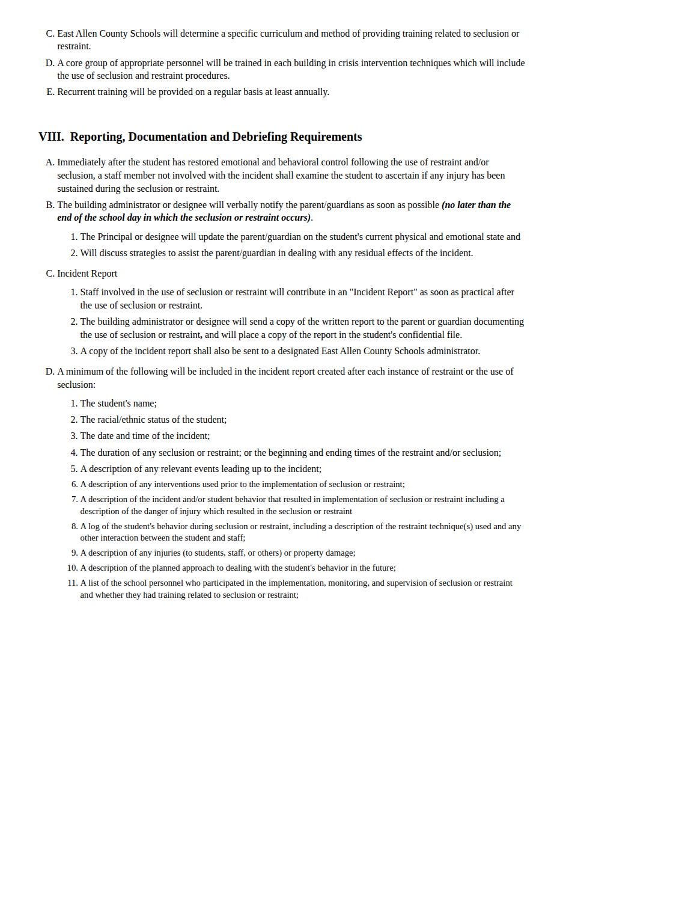East Allen County Schools will determine a specific curriculum and method of providing training related to seclusion or restraint.
A core group of appropriate personnel will be trained in each building in crisis intervention techniques which will include the use of seclusion and restraint procedures.
Recurrent training will be provided on a regular basis at least annually.
VIII. Reporting, Documentation and Debriefing Requirements
Immediately after the student has restored emotional and behavioral control following the use of restraint and/or seclusion, a staff member not involved with the incident shall examine the student to ascertain if any injury has been sustained during the seclusion or restraint.
The building administrator or designee will verbally notify the parent/guardians as soon as possible (no later than the end of the school day in which the seclusion or restraint occurs).
The Principal or designee will update the parent/guardian on the student's current physical and emotional state and
Will discuss strategies to assist the parent/guardian in dealing with any residual effects of the incident.
Incident Report
Staff involved in the use of seclusion or restraint will contribute in an "Incident Report" as soon as practical after the use of seclusion or restraint.
The building administrator or designee will send a copy of the written report to the parent or guardian documenting the use of seclusion or restraint, and will place a copy of the report in the student's confidential file.
A copy of the incident report shall also be sent to a designated East Allen County Schools administrator.
A minimum of the following will be included in the incident report created after each instance of restraint or the use of seclusion:
The student's name;
The racial/ethnic status of the student;
The date and time of the incident;
The duration of any seclusion or restraint; or the beginning and ending times of the restraint and/or seclusion;
A description of any relevant events leading up to the incident;
A description of any interventions used prior to the implementation of seclusion or restraint;
A description of the incident and/or student behavior that resulted in implementation of seclusion or restraint including a description of the danger of injury which resulted in the seclusion or restraint
A log of the student's behavior during seclusion or restraint, including a description of the restraint technique(s) used and any other interaction between the student and staff;
A description of any injuries (to students, staff, or others) or property damage;
A description of the planned approach to dealing with the student's behavior in the future;
A list of the school personnel who participated in the implementation, monitoring, and supervision of seclusion or restraint and whether they had training related to seclusion or restraint;